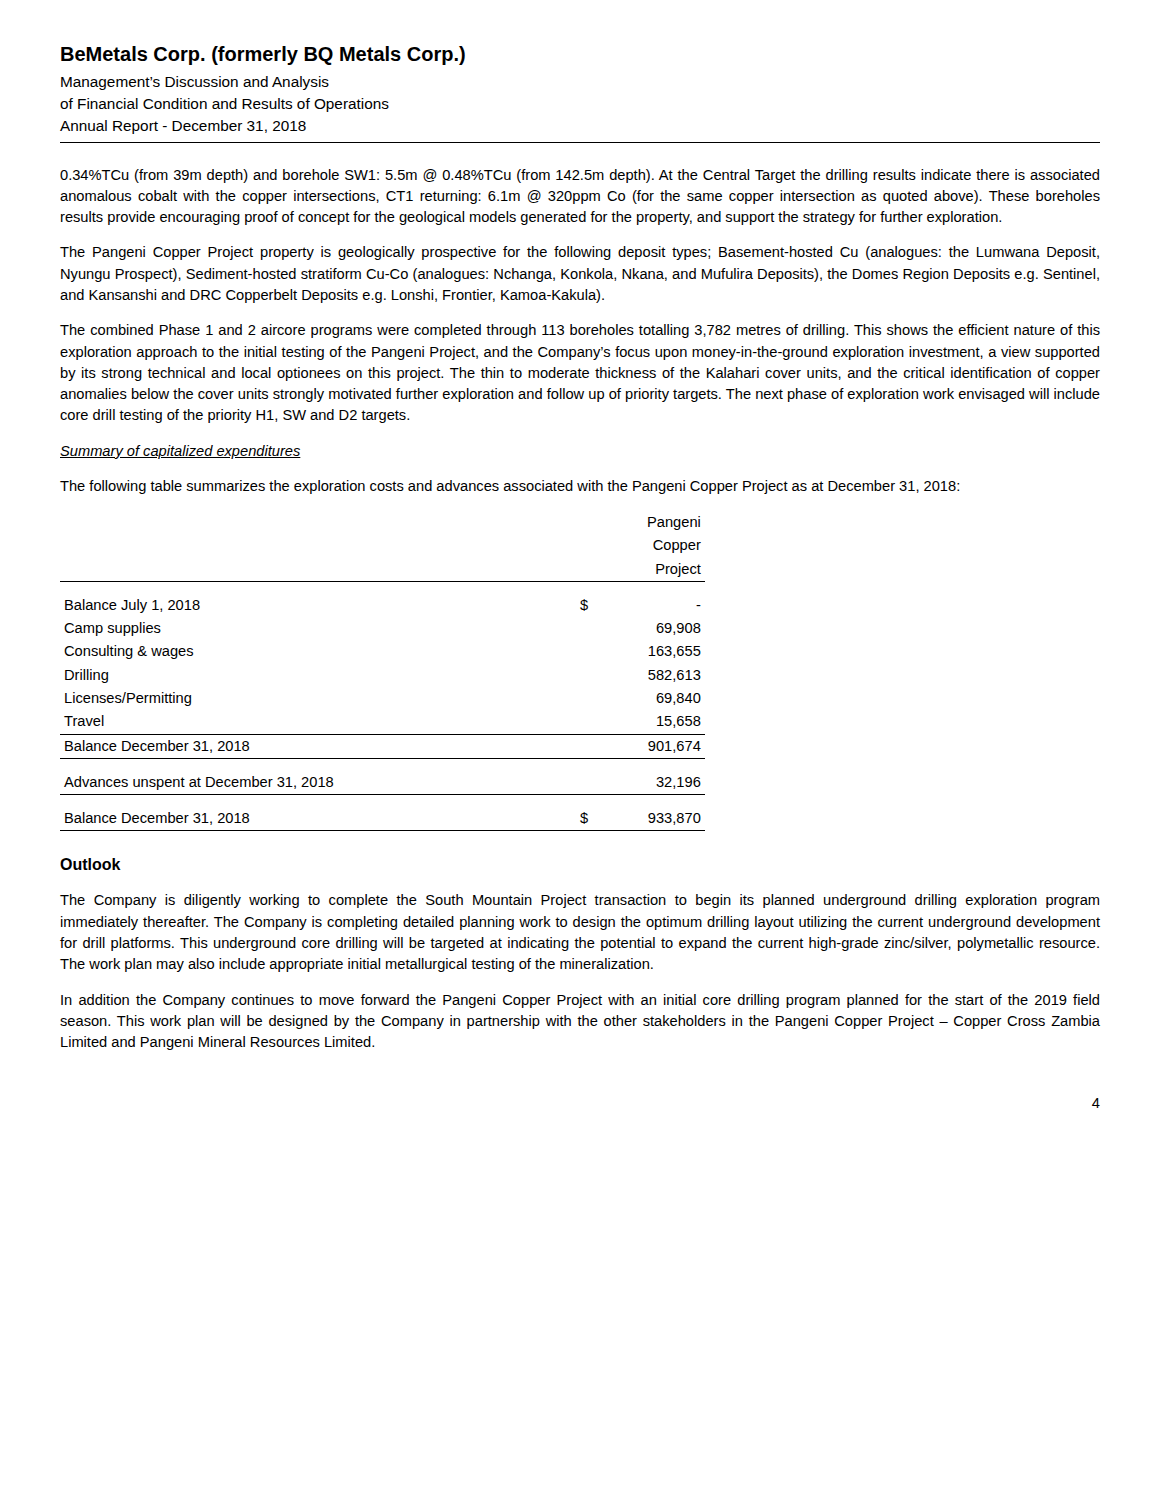BeMetals Corp. (formerly BQ Metals Corp.)
Management’s Discussion and Analysis
of Financial Condition and Results of Operations
Annual Report - December 31, 2018
0.34%TCu (from 39m depth) and borehole SW1: 5.5m @ 0.48%TCu (from 142.5m depth). At the Central Target the drilling results indicate there is associated anomalous cobalt with the copper intersections, CT1 returning: 6.1m @ 320ppm Co (for the same copper intersection as quoted above). These boreholes results provide encouraging proof of concept for the geological models generated for the property, and support the strategy for further exploration.
The Pangeni Copper Project property is geologically prospective for the following deposit types; Basement-hosted Cu (analogues: the Lumwana Deposit, Nyungu Prospect), Sediment-hosted stratiform Cu-Co (analogues: Nchanga, Konkola, Nkana, and Mufulira Deposits), the Domes Region Deposits e.g. Sentinel, and Kansanshi and DRC Copperbelt Deposits e.g. Lonshi, Frontier, Kamoa-Kakula).
The combined Phase 1 and 2 aircore programs were completed through 113 boreholes totalling 3,782 metres of drilling. This shows the efficient nature of this exploration approach to the initial testing of the Pangeni Project, and the Company’s focus upon money-in-the-ground exploration investment, a view supported by its strong technical and local optionees on this project. The thin to moderate thickness of the Kalahari cover units, and the critical identification of copper anomalies below the cover units strongly motivated further exploration and follow up of priority targets. The next phase of exploration work envisaged will include core drill testing of the priority H1, SW and D2 targets.
Summary of capitalized expenditures
The following table summarizes the exploration costs and advances associated with the Pangeni Copper Project as at December 31, 2018:
| | | Pangeni |
| | | Copper |
| | | Project |
| Balance July 1, 2018 | $ | - |
| Camp supplies | | 69,908 |
| Consulting & wages | | 163,655 |
| Drilling | | 582,613 |
| Licenses/Permitting | | 69,840 |
| Travel | | 15,658 |
| Balance December 31, 2018 | | 901,674 |
| Advances unspent at December 31, 2018 | | 32,196 |
| Balance December 31, 2018 | $ | 933,870 |
Outlook
The Company is diligently working to complete the South Mountain Project transaction to begin its planned underground drilling exploration program immediately thereafter. The Company is completing detailed planning work to design the optimum drilling layout utilizing the current underground development for drill platforms. This underground core drilling will be targeted at indicating the potential to expand the current high-grade zinc/silver, polymetallic resource. The work plan may also include appropriate initial metallurgical testing of the mineralization.
In addition the Company continues to move forward the Pangeni Copper Project with an initial core drilling program planned for the start of the 2019 field season. This work plan will be designed by the Company in partnership with the other stakeholders in the Pangeni Copper Project – Copper Cross Zambia Limited and Pangeni Mineral Resources Limited.
4